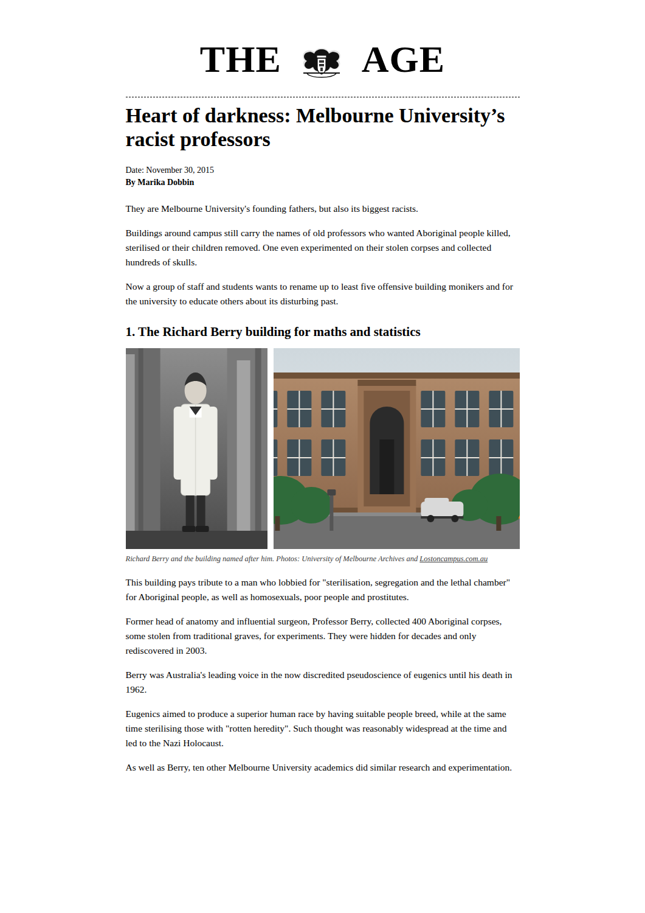THE AGE
Heart of darkness: Melbourne University’s racist professors
Date: November 30, 2015 By Marika Dobbin
They are Melbourne University's founding fathers, but also its biggest racists.
Buildings around campus still carry the names of old professors who wanted Aboriginal people killed, sterilised or their children removed. One even experimented on their stolen corpses and collected hundreds of skulls.
Now a group of staff and students wants to rename up to least five offensive building monikers and for the university to educate others about its disturbing past.
1. The Richard Berry building for maths and statistics
Richard Berry and the building named after him. Photos: University of Melbourne Archives and Lostoncampus.com.au
This building pays tribute to a man who lobbied for "sterilisation, segregation and the lethal chamber" for Aboriginal people, as well as homosexuals, poor people and prostitutes.
Former head of anatomy and influential surgeon, Professor Berry, collected 400 Aboriginal corpses, some stolen from traditional graves, for experiments. They were hidden for decades and only rediscovered in 2003.
Berry was Australia's leading voice in the now discredited pseudoscience of eugenics until his death in 1962.
Eugenics aimed to produce a superior human race by having suitable people breed, while at the same time sterilising those with "rotten heredity". Such thought was reasonably widespread at the time and led to the Nazi Holocaust.
As well as Berry, ten other Melbourne University academics did similar research and experimentation.